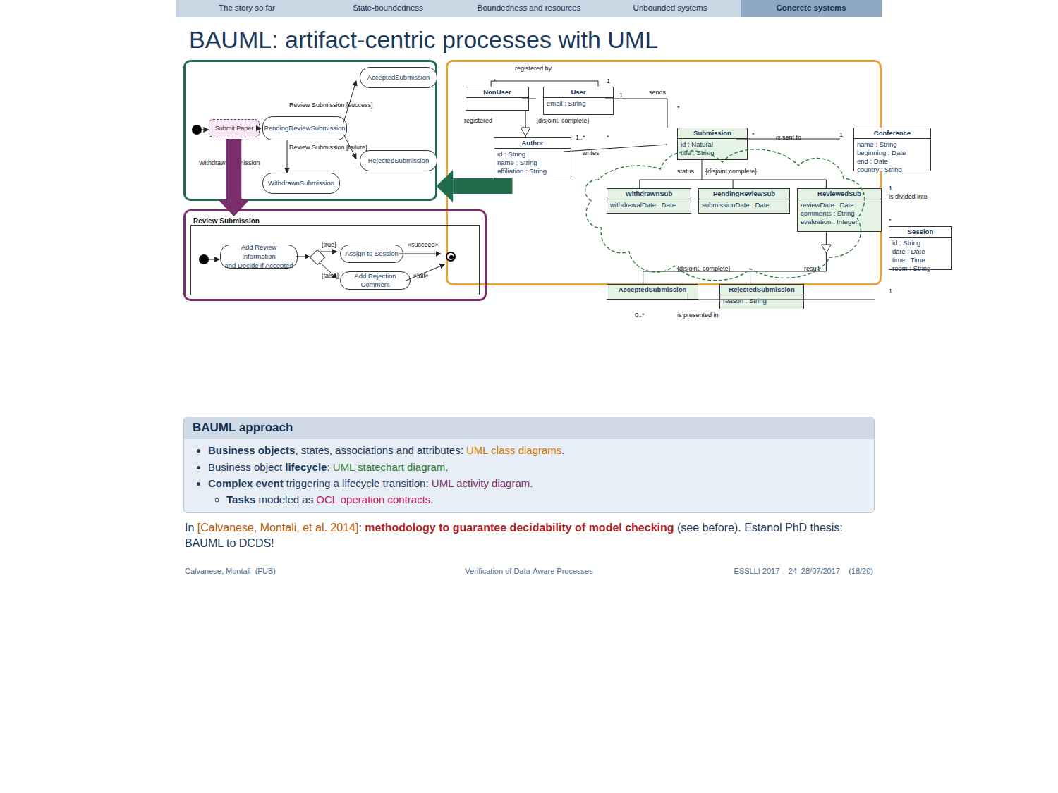The story so far
State-boundedness
Boundedness and resources
Unbounded systems
Concrete systems
BAUML: artifact-centric processes with UML
Submit Paper
PendingReviewSubmission
AcceptedSubmission
RejectedSubmission
WithdrawnSubmission
Review Submission [success]
Review Submission [failure]
Withdraw Submission
Review Submission
Add Review Information
and Decide if Accepted
Assign to Session
Add Rejection Comment
[true]
[false]
«succeed»
«fail»
registered by
*
1
NonUser
User email : String
1
sends
*
registered
{disjoint, complete}
Author id : String
name : String
affiliation : String
1..*
*
writes
Submission id : Natural
title : String
*
is sent to
1
Conference name : String
beginning : Date
end : Date
country : String
status
{disjoint,complete}
WithdrawnSub withdrawalDate : Date
PendingReviewSub submissionDate : Date
ReviewedSub reviewDate : Date
comments : String
evaluation : Integer
1
is divided into
*
Session id : String
date : Date
time : Time
room : String
{disjoint, complete}
result
AcceptedSubmission
RejectedSubmission reason : String
1
0..*
is presented in
BAUML approach
Business objects, states, associations and attributes: UML class diagrams.
Business object lifecycle: UML statechart diagram.
Complex event triggering a lifecycle transition: UML activity diagram.
Tasks modeled as OCL operation contracts.
In [Calvanese, Montali, et al. 2014]: methodology to guarantee decidability of model checking (see before). Estanol PhD thesis: BAUML to DCDS!
Calvanese, Montali (FUB)
Verification of Data-Aware Processes
ESSLLI 2017 – 24–28/07/2017 (18/20)